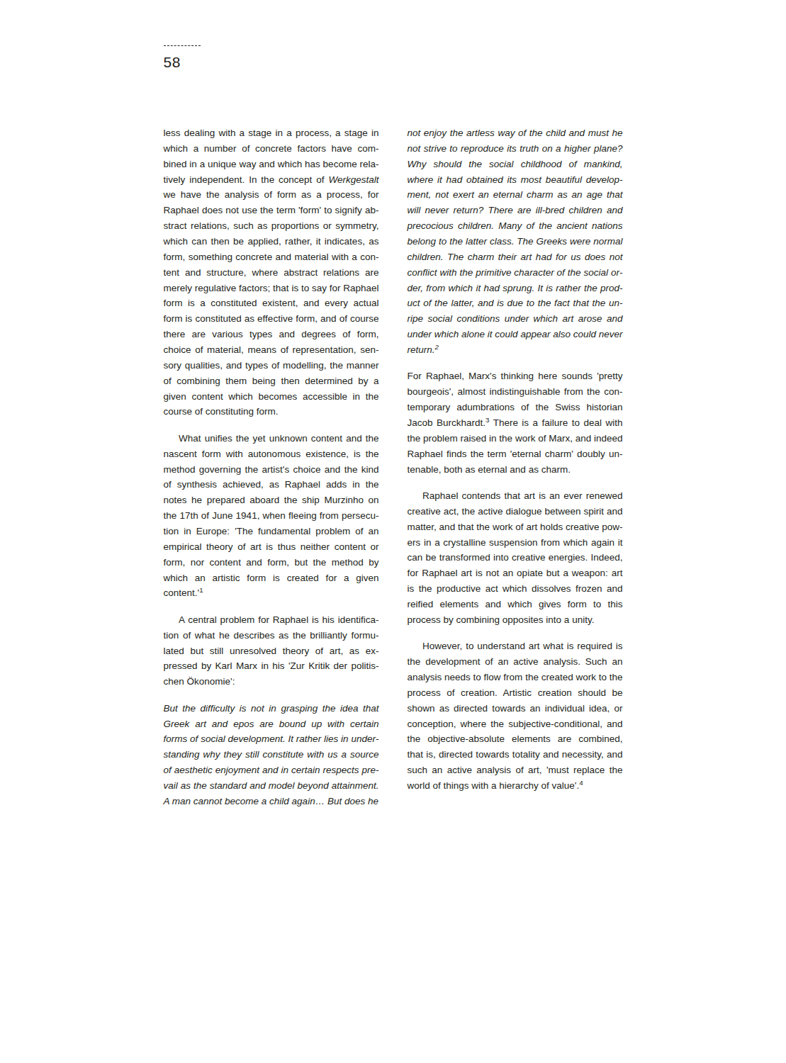58
less dealing with a stage in a process, a stage in which a number of concrete factors have combined in a unique way and which has become relatively independent. In the concept of Werkgestalt we have the analysis of form as a process, for Raphael does not use the term 'form' to signify abstract relations, such as proportions or symmetry, which can then be applied, rather, it indicates, as form, something concrete and material with a content and structure, where abstract relations are merely regulative factors; that is to say for Raphael form is a constituted existent, and every actual form is constituted as effective form, and of course there are various types and degrees of form, choice of material, means of representation, sensory qualities, and types of modelling, the manner of combining them being then determined by a given content which becomes accessible in the course of constituting form.
What unifies the yet unknown content and the nascent form with autonomous existence, is the method governing the artist's choice and the kind of synthesis achieved, as Raphael adds in the notes he prepared aboard the ship Murzinho on the 17th of June 1941, when fleeing from persecution in Europe: 'The fundamental problem of an empirical theory of art is thus neither content or form, nor content and form, but the method by which an artistic form is created for a given content.'1
A central problem for Raphael is his identification of what he describes as the brilliantly formulated but still unresolved theory of art, as expressed by Karl Marx in his 'Zur Kritik der politischen Ökonomie':
But the difficulty is not in grasping the idea that Greek art and epos are bound up with certain forms of social development. It rather lies in understanding why they still constitute with us a source of aesthetic enjoyment and in certain respects prevail as the standard and model beyond attainment. A man cannot become a child again… But does he
not enjoy the artless way of the child and must he not strive to reproduce its truth on a higher plane? Why should the social childhood of mankind, where it had obtained its most beautiful development, not exert an eternal charm as an age that will never return? There are ill-bred children and precocious children. Many of the ancient nations belong to the latter class. The Greeks were normal children. The charm their art had for us does not conflict with the primitive character of the social order, from which it had sprung. It is rather the product of the latter, and is due to the fact that the unripe social conditions under which art arose and under which alone it could appear also could never return.2
For Raphael, Marx's thinking here sounds 'pretty bourgeois', almost indistinguishable from the contemporary adumbrations of the Swiss historian Jacob Burckhardt.3 There is a failure to deal with the problem raised in the work of Marx, and indeed Raphael finds the term 'eternal charm' doubly untenable, both as eternal and as charm.
Raphael contends that art is an ever renewed creative act, the active dialogue between spirit and matter, and that the work of art holds creative powers in a crystalline suspension from which again it can be transformed into creative energies. Indeed, for Raphael art is not an opiate but a weapon: art is the productive act which dissolves frozen and reified elements and which gives form to this process by combining opposites into a unity.
However, to understand art what is required is the development of an active analysis. Such an analysis needs to flow from the created work to the process of creation. Artistic creation should be shown as directed towards an individual idea, or conception, where the subjective-conditional, and the objective-absolute elements are combined, that is, directed towards totality and necessity, and such an active analysis of art, 'must replace the world of things with a hierarchy of value'.4